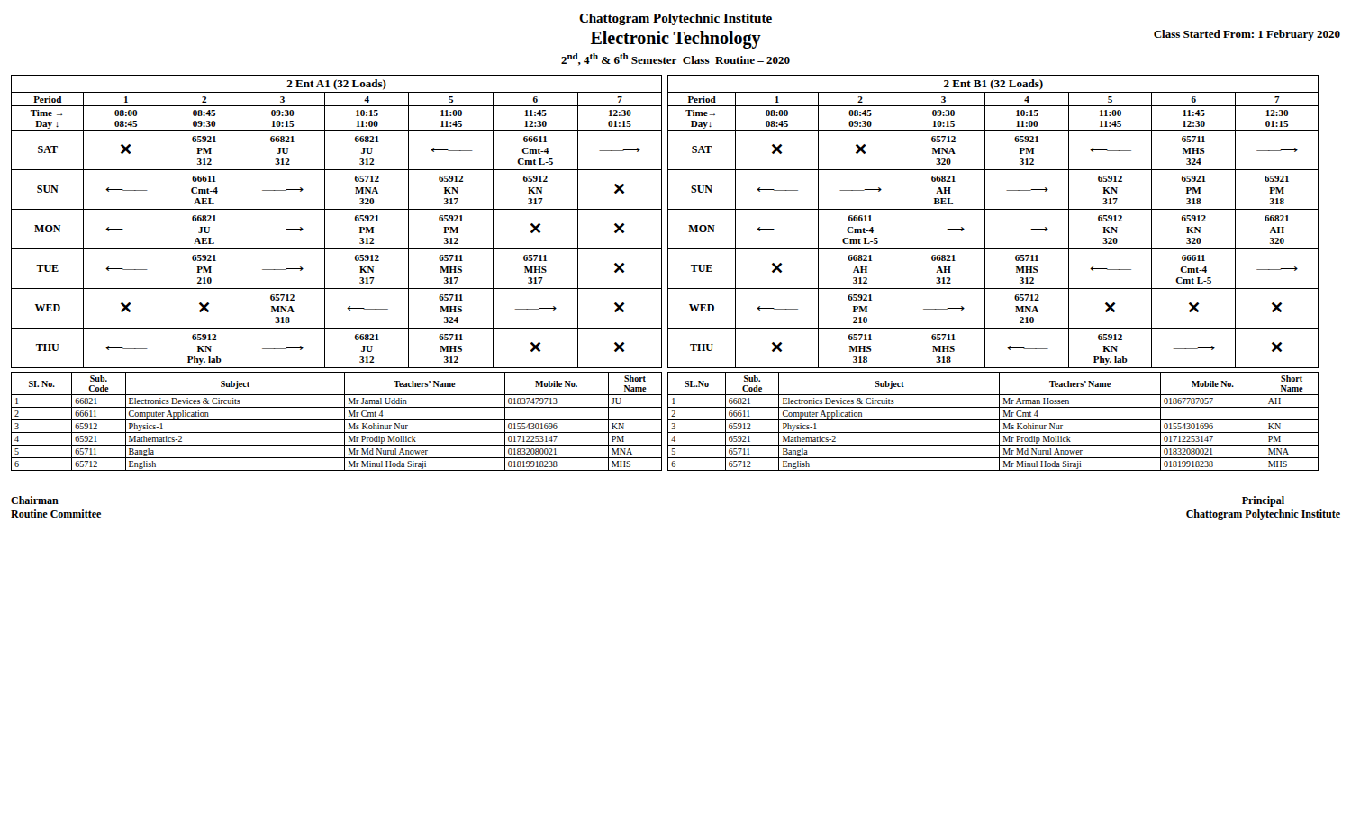Chattogram Polytechnic Institute
Electronic Technology
2nd, 4th & 6th Semester Class Routine – 2020
Class Started From: 1 February 2020
| 2 Ent A1 (32 Loads) |
| Period | 1 | 2 | 3 | 4 | 5 | 6 | 7 |
| Time → Day ↓ | 08:00 08:45 | 08:45 09:30 | 09:30 10:15 | 10:15 11:00 | 11:00 11:45 | 11:45 12:30 | 12:30 01:15 |
| SAT | ✕ | 65921 PM 312 | 66821 JU 312 | 66821 JU 312 | ⟵—— | 66611 Cmt-4 Cmt L-5 | ——⟶ |
| SUN | ⟵—— | 66611 Cmt-4 AEL | ——⟶ | 65712 MNA 320 | 65912 KN 317 | 65912 KN 317 | ✕ |
| MON | ⟵—— | 66821 JU AEL | ——⟶ | 65921 PM 312 | 65921 PM 312 | ✕ | ✕ |
| TUE | ⟵—— | 65921 PM 210 | ——⟶ | 65912 KN 317 | 65711 MHS 317 | 65711 MHS 317 | ✕ |
| WED | ✕ | ✕ | 65712 MNA 318 | ⟵—— | 65711 MHS 324 | ——⟶ | ✕ |
| THU | ⟵—— | 65912 KN Phy. lab | ——⟶ | 66821 JU 312 | 65711 MHS 312 | ✕ | ✕ |
| 2 Ent B1 (32 Loads) |
| Period | 1 | 2 | 3 | 4 | 5 | 6 | 7 |
| Time→ Day↓ | 08:00 08:45 | 08:45 09:30 | 09:30 10:15 | 10:15 11:00 | 11:00 11:45 | 11:45 12:30 | 12:30 01:15 |
| SAT | ✕ | ✕ | 65712 MNA 320 | 65921 PM 312 | ⟵—— | 65711 MHS 324 | ——⟶ |
| SUN | ⟵—— | ——⟶ | 66821 AH BEL | ——⟶ | 65912 KN 317 | 65921 PM 318 | 65921 PM 318 |
| MON | ⟵—— | 66611 Cmt-4 Cmt L-5 | ——⟶ | ——⟶ | 65912 KN 320 | 65912 KN 320 | 66821 AH 320 |
| TUE | ✕ | 66821 AH 312 | 66821 AH 312 | 65711 MHS 312 | ⟵—— | 66611 Cmt-4 Cmt L-5 | ——⟶ |
| WED | ⟵—— | 65921 PM 210 | ——⟶ | 65712 MNA 210 | ✕ | ✕ | ✕ |
| THU | ✕ | 65711 MHS 318 | 65711 MHS 318 | ⟵—— | 65912 KN Phy. lab | ——⟶ | ✕ |
| SI. No. | Sub. Code | Subject | Teachers’ Name | Mobile No. | Short Name |
| --- | --- | --- | --- | --- | --- |
| 1 | 66821 | Electronics Devices & Circuits | Mr Jamal Uddin | 01837479713 | JU |
| 2 | 66611 | Computer Application | Mr Cmt 4 | | |
| 3 | 65912 | Physics-1 | Ms Kohinur Nur | 01554301696 | KN |
| 4 | 65921 | Mathematics-2 | Mr Prodip Mollick | 01712253147 | PM |
| 5 | 65711 | Bangla | Mr Md Nurul Anower | 01832080021 | MNA |
| 6 | 65712 | English | Mr Minul Hoda Siraji | 01819918238 | MHS |
| SL.No | Sub. Code | Subject | Teachers’ Name | Mobile No. | Short Name |
| --- | --- | --- | --- | --- | --- |
| 1 | 66821 | Electronics Devices & Circuits | Mr Arman Hossen | 01867787057 | AH |
| 2 | 66611 | Computer Application | Mr Cmt 4 | | |
| 3 | 65912 | Physics-1 | Ms Kohinur Nur | 01554301696 | KN |
| 4 | 65921 | Mathematics-2 | Mr Prodip Mollick | 01712253147 | PM |
| 5 | 65711 | Bangla | Mr Md Nurul Anower | 01832080021 | MNA |
| 6 | 65712 | English | Mr Minul Hoda Siraji | 01819918238 | MHS |
Chairman
Routine Committee
Principal
Chattogram Polytechnic Institute